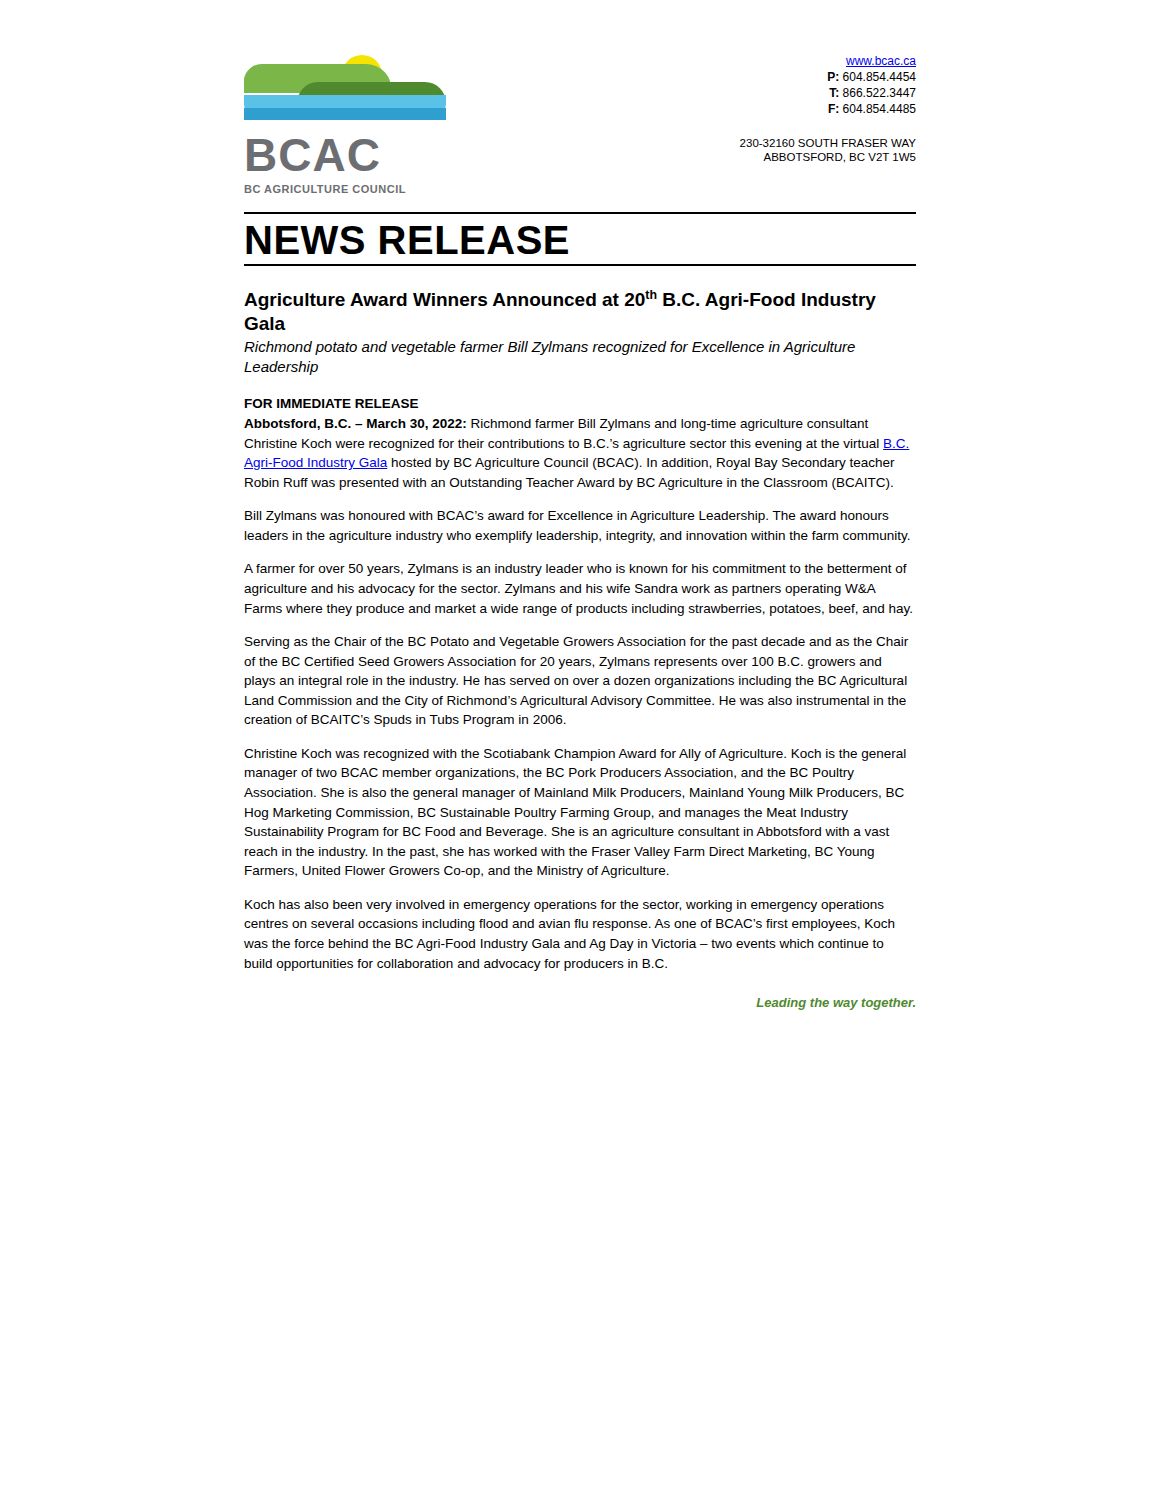BCAC
BC AGRICULTURE COUNCIL
www.bcac.ca
P: 604.854.4454
T: 866.522.3447
F: 604.854.4485
230-32160 SOUTH FRASER WAY
ABBOTSFORD, BC V2T 1W5
NEWS RELEASE
Agriculture Award Winners Announced at 20th B.C. Agri-Food Industry Gala
Richmond potato and vegetable farmer Bill Zylmans recognized for Excellence in Agriculture Leadership
FOR IMMEDIATE RELEASE
Abbotsford, B.C. – March 30, 2022: Richmond farmer Bill Zylmans and long-time agriculture consultant Christine Koch were recognized for their contributions to B.C.’s agriculture sector this evening at the virtual B.C. Agri-Food Industry Gala hosted by BC Agriculture Council (BCAC). In addition, Royal Bay Secondary teacher Robin Ruff was presented with an Outstanding Teacher Award by BC Agriculture in the Classroom (BCAITC).
Bill Zylmans was honoured with BCAC’s award for Excellence in Agriculture Leadership. The award honours leaders in the agriculture industry who exemplify leadership, integrity, and innovation within the farm community.
A farmer for over 50 years, Zylmans is an industry leader who is known for his commitment to the betterment of agriculture and his advocacy for the sector. Zylmans and his wife Sandra work as partners operating W&A Farms where they produce and market a wide range of products including strawberries, potatoes, beef, and hay.
Serving as the Chair of the BC Potato and Vegetable Growers Association for the past decade and as the Chair of the BC Certified Seed Growers Association for 20 years, Zylmans represents over 100 B.C. growers and plays an integral role in the industry. He has served on over a dozen organizations including the BC Agricultural Land Commission and the City of Richmond’s Agricultural Advisory Committee. He was also instrumental in the creation of BCAITC’s Spuds in Tubs Program in 2006.
Christine Koch was recognized with the Scotiabank Champion Award for Ally of Agriculture. Koch is the general manager of two BCAC member organizations, the BC Pork Producers Association, and the BC Poultry Association. She is also the general manager of Mainland Milk Producers, Mainland Young Milk Producers, BC Hog Marketing Commission, BC Sustainable Poultry Farming Group, and manages the Meat Industry Sustainability Program for BC Food and Beverage. She is an agriculture consultant in Abbotsford with a vast reach in the industry. In the past, she has worked with the Fraser Valley Farm Direct Marketing, BC Young Farmers, United Flower Growers Co-op, and the Ministry of Agriculture.
Koch has also been very involved in emergency operations for the sector, working in emergency operations centres on several occasions including flood and avian flu response. As one of BCAC’s first employees, Koch was the force behind the BC Agri-Food Industry Gala and Ag Day in Victoria – two events which continue to build opportunities for collaboration and advocacy for producers in B.C.
Leading the way together.